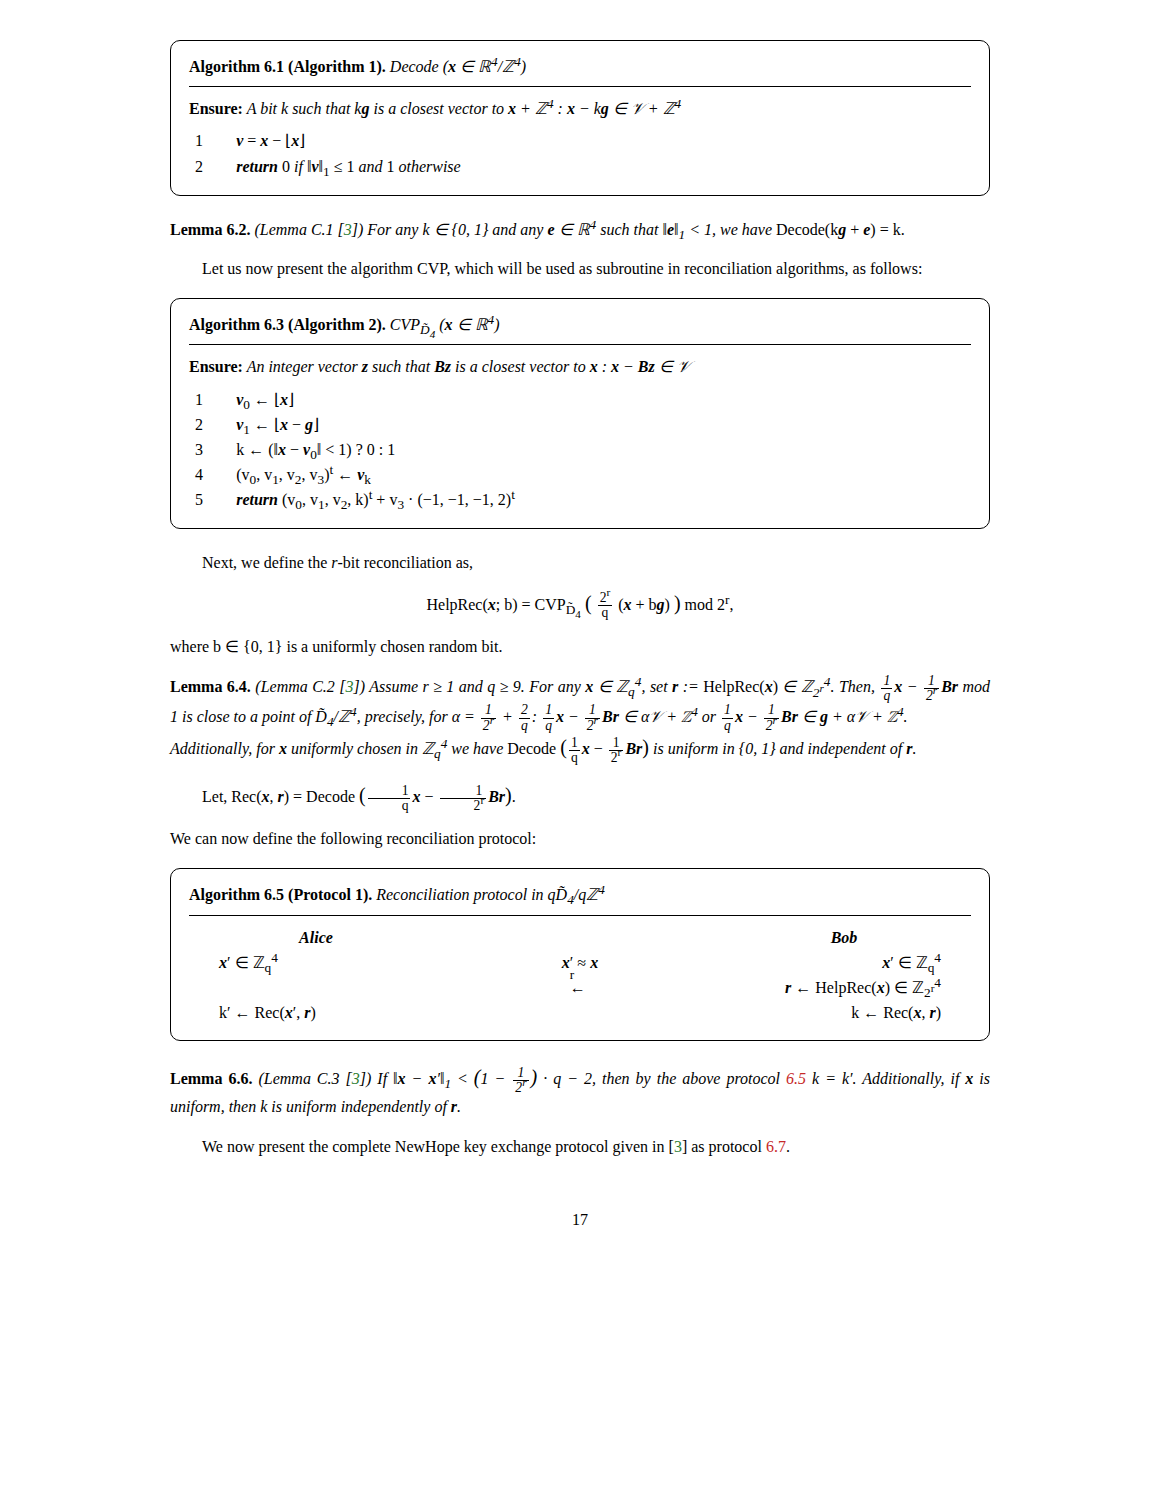Algorithm 6.1 (Algorithm 1). Decode (x ∈ ℝ4/ℤ4)
Ensure: A bit k such that kg is a closest vector to x + ℤ4 : x − kg ∈ 𝒱 + ℤ4
| 1 | v = x − ⌊ x ⌋ |
| 2 | return 0 if ‖ v ‖ 1 ≤ 1 and 1 otherwise |
Lemma 6.2. (Lemma C.1 [3]) For any k ∈ {0, 1} and any e ∈ ℝ4 such that ‖e‖1 < 1, we have Decode(kg + e) = k.
Let us now present the algorithm CVP, which will be used as subroutine in reconciliation algorithms, as follows:
Algorithm 6.3 (Algorithm 2). CVPD̃4 (x ∈ ℝ4)
Ensure: An integer vector z such that Bz is a closest vector to x : x − Bz ∈ 𝒱
| 1 | v 0 ← ⌊ x ⌋ |
| 2 | v 1 ← ⌊ x − g ⌋ |
| 3 | k ← (‖ x − v 0 ‖ < 1) ? 0 : 1 |
| 4 | (v 0 , v 1 , v 2 , v 3 ) t ← v k |
| 5 | return (v 0 , v 1 , v 2 , k) t + v 3 · (−1, −1, −1, 2) t |
Next, we define the r-bit reconciliation as,
HelpRec(x; b) = CVPD̃4 ( 2r q (x + bg) ) mod 2r,
where b ∈ {0, 1} is a uniformly chosen random bit.
Lemma 6.4. (Lemma C.2 [3]) Assume r ≥ 1 and q ≥ 9. For any x ∈ ℤq4, set r := HelpRec(x) ∈ ℤ2r4. Then, 1 q x − 12r Br mod 1 is close to a point of D̃4/ℤ4, precisely, for α = 12r + 2 q: 1 q x − 12r Br ∈ α𝒱 + ℤ4 or 1 q x − 12r Br ∈ g + α𝒱 + ℤ4.
Additionally, for x uniformly chosen in ℤq4 we have Decode (1 q x − 12r Br) is uniform in {0, 1} and independent of r.
Let, Rec(x, r) = Decode (1 q x − 12r Br).
We can now define the following reconciliation protocol:
Algorithm 6.5 (Protocol 1). Reconciliation protocol in qD̃4/qℤ4
Alice
Bob
x′ ∈ ℤq4
x′ ≈ x
x′ ∈ ℤq4
←r
r ← HelpRec(x) ∈ ℤ2r4
k′ ← Rec(x′, r)
k ← Rec(x, r)
Lemma 6.6. (Lemma C.3 [3]) If ‖x − x′‖1 < (1 − 12r) · q − 2, then by the above protocol 6.5 k = k′. Additionally, if x is uniform, then k is uniform independently of r.
We now present the complete NewHope key exchange protocol given in [3] as protocol 6.7.
17